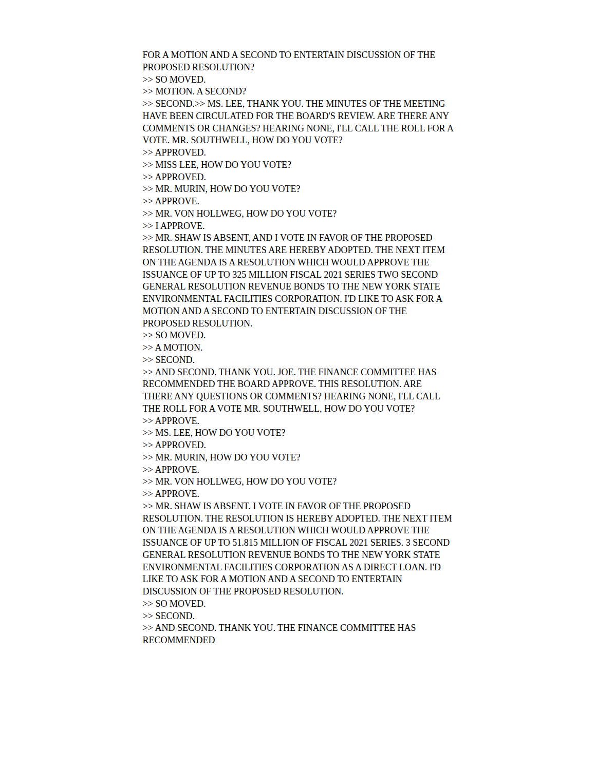FOR A MOTION AND A SECOND TO ENTERTAIN DISCUSSION OF THE PROPOSED RESOLUTION?
>> SO MOVED.
>> MOTION. A SECOND?
>> SECOND.>> MS. LEE, THANK YOU. THE MINUTES OF THE MEETING HAVE BEEN CIRCULATED FOR THE BOARD'S REVIEW. ARE THERE ANY COMMENTS OR CHANGES? HEARING NONE, I'LL CALL THE ROLL FOR A VOTE. MR. SOUTHWELL, HOW DO YOU VOTE?
>> APPROVED.
>> MISS LEE, HOW DO YOU VOTE?
>> APPROVED.
>> MR. MURIN, HOW DO YOU VOTE?
>> APPROVE.
>> MR. VON HOLLWEG, HOW DO YOU VOTE?
>> I APPROVE.
>> MR. SHAW IS ABSENT, AND I VOTE IN FAVOR OF THE PROPOSED RESOLUTION. THE MINUTES ARE HEREBY ADOPTED. THE NEXT ITEM ON THE AGENDA IS A RESOLUTION WHICH WOULD APPROVE THE ISSUANCE OF UP TO 325 MILLION FISCAL 2021 SERIES TWO SECOND GENERAL RESOLUTION REVENUE BONDS TO THE NEW YORK STATE ENVIRONMENTAL FACILITIES CORPORATION. I'D LIKE TO ASK FOR A MOTION AND A SECOND TO ENTERTAIN DISCUSSION OF THE PROPOSED RESOLUTION.
>> SO MOVED.
>> A MOTION.
>> SECOND.
>> AND SECOND. THANK YOU. JOE. THE FINANCE COMMITTEE HAS RECOMMENDED THE BOARD APPROVE. THIS RESOLUTION. ARE THERE ANY QUESTIONS OR COMMENTS? HEARING NONE, I'LL CALL THE ROLL FOR A VOTE MR. SOUTHWELL, HOW DO YOU VOTE?
>> APPROVE.
>> MS. LEE, HOW DO YOU VOTE?
>> APPROVED.
>> MR. MURIN, HOW DO YOU VOTE?
>> APPROVE.
>> MR. VON HOLLWEG, HOW DO YOU VOTE?
>> APPROVE.
>> MR. SHAW IS ABSENT. I VOTE IN FAVOR OF THE PROPOSED RESOLUTION. THE RESOLUTION IS HEREBY ADOPTED. THE NEXT ITEM ON THE AGENDA IS A RESOLUTION WHICH WOULD APPROVE THE ISSUANCE OF UP TO 51.815 MILLION OF FISCAL 2021 SERIES. 3 SECOND GENERAL RESOLUTION REVENUE BONDS TO THE NEW YORK STATE ENVIRONMENTAL FACILITIES CORPORATION AS A DIRECT LOAN. I'D LIKE TO ASK FOR A MOTION AND A SECOND TO ENTERTAIN DISCUSSION OF THE PROPOSED RESOLUTION.
>> SO MOVED.
>> SECOND.
>> AND SECOND. THANK YOU. THE FINANCE COMMITTEE HAS RECOMMENDED